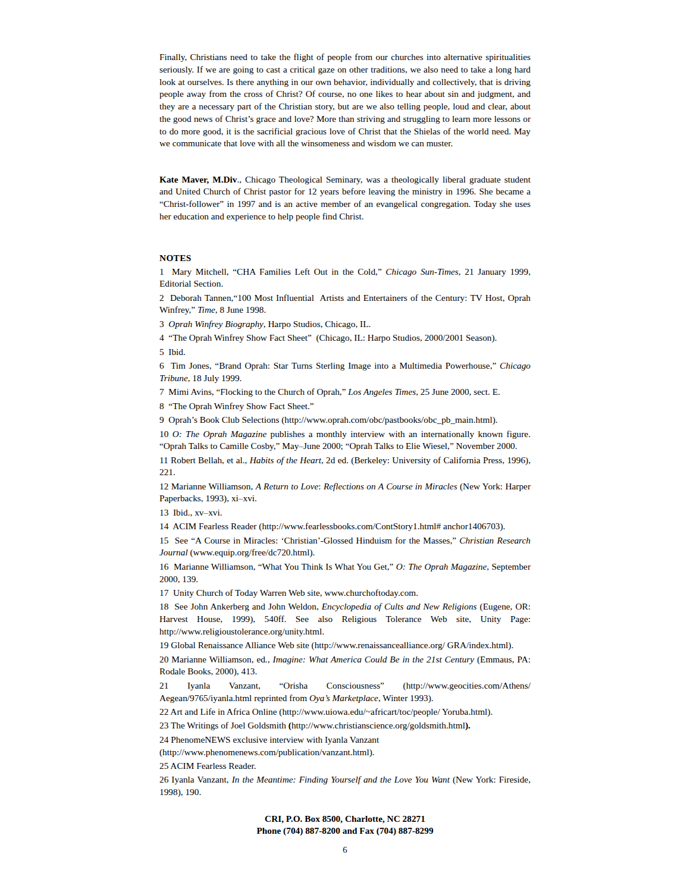Finally, Christians need to take the flight of people from our churches into alternative spiritualities seriously. If we are going to cast a critical gaze on other traditions, we also need to take a long hard look at ourselves. Is there anything in our own behavior, individually and collectively, that is driving people away from the cross of Christ? Of course, no one likes to hear about sin and judgment, and they are a necessary part of the Christian story, but are we also telling people, loud and clear, about the good news of Christ’s grace and love? More than striving and struggling to learn more lessons or to do more good, it is the sacrificial gracious love of Christ that the Shielas of the world need. May we communicate that love with all the winsomeness and wisdom we can muster.
Kate Maver, M.Div., Chicago Theological Seminary, was a theologically liberal graduate student and United Church of Christ pastor for 12 years before leaving the ministry in 1996. She became a “Christ-follower” in 1997 and is an active member of an evangelical congregation. Today she uses her education and experience to help people find Christ.
NOTES
1 Mary Mitchell, “CHA Families Left Out in the Cold,” Chicago Sun-Times, 21 January 1999, Editorial Section.
2 Deborah Tannen,“100 Most Influential Artists and Entertainers of the Century: TV Host, Oprah Winfrey,” Time, 8 June 1998.
3 Oprah Winfrey Biography, Harpo Studios, Chicago, IL.
4 “The Oprah Winfrey Show Fact Sheet” (Chicago, IL: Harpo Studios, 2000/2001 Season).
5 Ibid.
6 Tim Jones, “Brand Oprah: Star Turns Sterling Image into a Multimedia Powerhouse,” Chicago Tribune, 18 July 1999.
7 Mimi Avins, “Flocking to the Church of Oprah,” Los Angeles Times, 25 June 2000, sect. E.
8 “The Oprah Winfrey Show Fact Sheet.”
9 Oprah’s Book Club Selections (http://www.oprah.com/obc/pastbooks/obc_pb_main.html).
10 O: The Oprah Magazine publishes a monthly interview with an internationally known figure. “Oprah Talks to Camille Cosby,” May–June 2000; “Oprah Talks to Elie Wiesel,” November 2000.
11 Robert Bellah, et al., Habits of the Heart, 2d ed. (Berkeley: University of California Press, 1996), 221.
12 Marianne Williamson, A Return to Love: Reflections on A Course in Miracles (New York: Harper Paperbacks, 1993), xi–xvi.
13 Ibid., xv–xvi.
14 ACIM Fearless Reader (http://www.fearlessbooks.com/ContStory1.html# anchor1406703).
15 See “A Course in Miracles: ‘Christian’-Glossed Hinduism for the Masses,” Christian Research Journal (www.equip.org/free/dc720.html).
16 Marianne Williamson, “What You Think Is What You Get,” O: The Oprah Magazine, September 2000, 139.
17 Unity Church of Today Warren Web site, www.churchoftoday.com.
18 See John Ankerberg and John Weldon, Encyclopedia of Cults and New Religions (Eugene, OR: Harvest House, 1999), 540ff. See also Religious Tolerance Web site, Unity Page: http://www.religioustolerance.org/unity.html.
19 Global Renaissance Alliance Web site (http://www.renaissancealliance.org/ GRA/index.html).
20 Marianne Williamson, ed., Imagine: What America Could Be in the 21st Century (Emmaus, PA: Rodale Books, 2000), 413.
21 Iyanla Vanzant, “Orisha Consciousness” (http://www.geocities.com/Athens/ Aegean/9765/iyanla.html reprinted from Oya’s Marketplace, Winter 1993).
22 Art and Life in Africa Online (http://www.uiowa.edu/~africart/toc/people/ Yoruba.html).
23 The Writings of Joel Goldsmith (http://www.christianscience.org/goldsmith.html).
24 PhenomeNEWS exclusive interview with Iyanla Vanzant
(http://www.phenomenews.com/publication/vanzant.html).
25 ACIM Fearless Reader.
26 Iyanla Vanzant, In the Meantime: Finding Yourself and the Love You Want (New York: Fireside, 1998), 190.
CRI, P.O. Box 8500, Charlotte, NC 28271
Phone (704) 887-8200 and Fax (704) 887-8299
6